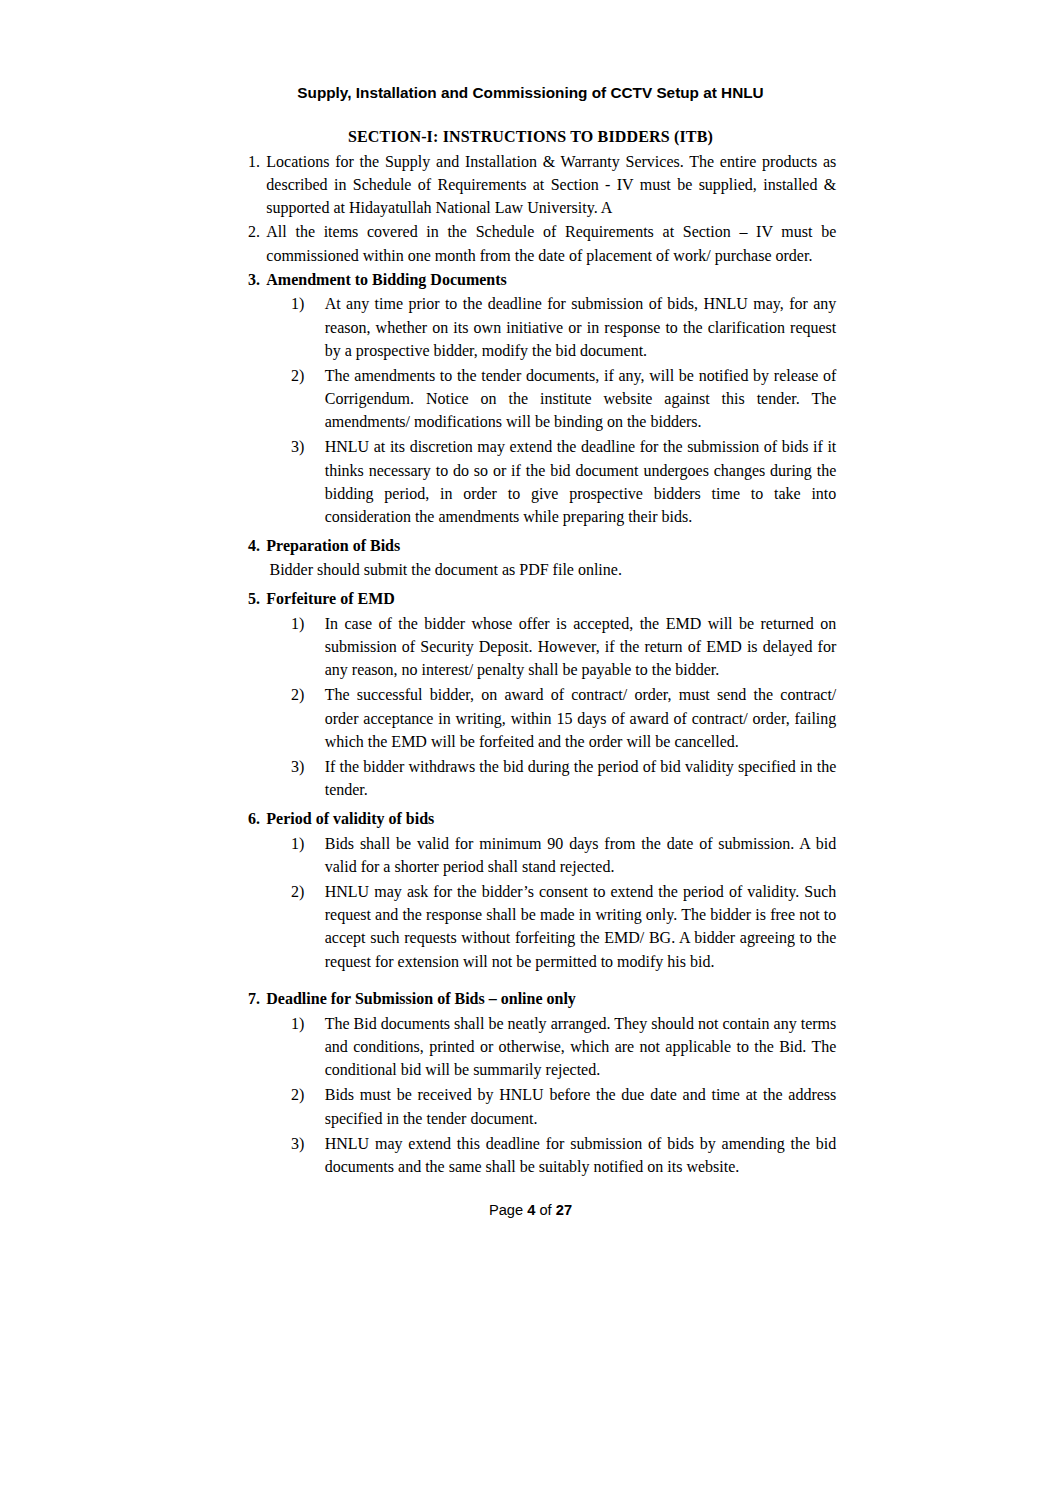Supply, Installation and Commissioning of CCTV Setup at HNLU
SECTION-I: INSTRUCTIONS TO BIDDERS (ITB)
Locations for the Supply and Installation & Warranty Services. The entire products as described in Schedule of Requirements at Section - IV must be supplied, installed & supported at Hidayatullah National Law University. A
All the items covered in the Schedule of Requirements at Section – IV must be commissioned within one month from the date of placement of work/ purchase order.
Amendment to Bidding Documents
At any time prior to the deadline for submission of bids, HNLU may, for any reason, whether on its own initiative or in response to the clarification request by a prospective bidder, modify the bid document.
The amendments to the tender documents, if any, will be notified by release of Corrigendum. Notice on the institute website against this tender. The amendments/ modifications will be binding on the bidders.
HNLU at its discretion may extend the deadline for the submission of bids if it thinks necessary to do so or if the bid document undergoes changes during the bidding period, in order to give prospective bidders time to take into consideration the amendments while preparing their bids.
Preparation of Bids
Bidder should submit the document as PDF file online.
Forfeiture of EMD
In case of the bidder whose offer is accepted, the EMD will be returned on submission of Security Deposit. However, if the return of EMD is delayed for any reason, no interest/ penalty shall be payable to the bidder.
The successful bidder, on award of contract/ order, must send the contract/ order acceptance in writing, within 15 days of award of contract/ order, failing which the EMD will be forfeited and the order will be cancelled.
If the bidder withdraws the bid during the period of bid validity specified in the tender.
Period of validity of bids
Bids shall be valid for minimum 90 days from the date of submission. A bid valid for a shorter period shall stand rejected.
HNLU may ask for the bidder’s consent to extend the period of validity. Such request and the response shall be made in writing only. The bidder is free not to accept such requests without forfeiting the EMD/ BG. A bidder agreeing to the request for extension will not be permitted to modify his bid.
Deadline for Submission of Bids – online only
The Bid documents shall be neatly arranged. They should not contain any terms and conditions, printed or otherwise, which are not applicable to the Bid. The conditional bid will be summarily rejected.
Bids must be received by HNLU before the due date and time at the address specified in the tender document.
HNLU may extend this deadline for submission of bids by amending the bid documents and the same shall be suitably notified on its website.
Page 4 of 27